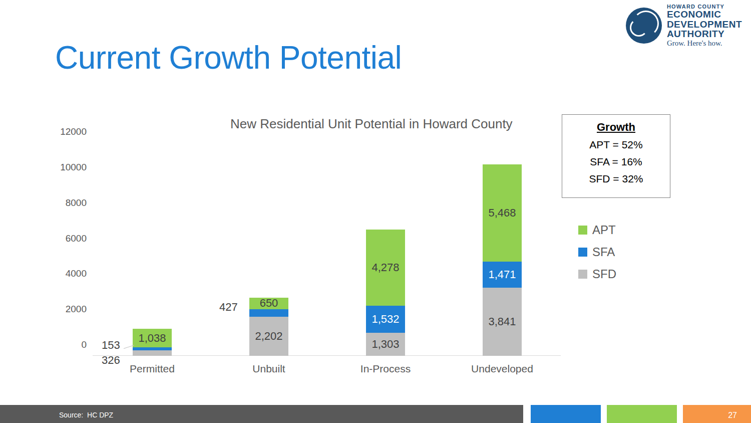HOWARD COUNTY
ECONOMIC
DEVELOPMENT
AUTHORITY
Grow. Here's how.
Current Growth Potential
New Residential Unit Potential in Howard County
0
2000
4000
6000
8000
10000
12000
Bar 1: Permitted SFD 326, SFA 153, APT 1038
1,038
Permitted
153
326
Bar 2: Unbuilt SFD 2202, SFA 427, APT 650
650
2,202
Unbuilt
427
Bar 3: In-Process SFD 1303, SFA 1532, APT 4278
4,278
1,532
1,303
In-Process
Bar 4: Undeveloped SFD 3841, SFA 1471, APT 5468
5,468
1,471
3,841
Undeveloped
APT
SFA
SFD
Growth
APT = 52%
SFA = 16%
SFD = 32%
Source: HC DPZ
27